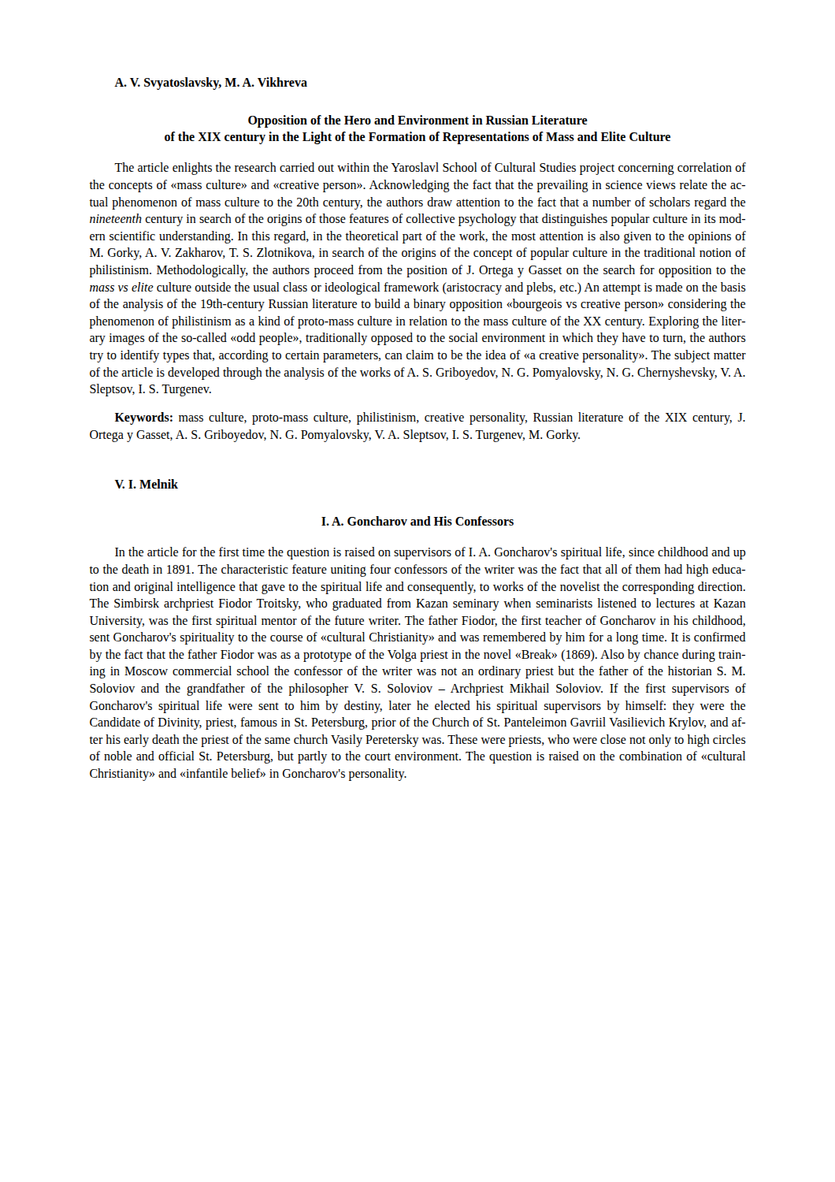A. V. Svyatoslavsky, M. A. Vikhreva
Opposition of the Hero and Environment in Russian Literature
of the XIX century in the Light of the Formation of Representations of Mass and Elite Culture
The article enlights the research carried out within the Yaroslavl School of Cultural Studies project concerning correlation of the concepts of «mass culture» and «creative person». Acknowledging the fact that the prevailing in science views relate the actual phenomenon of mass culture to the 20th century, the authors draw attention to the fact that a number of scholars regard the nineteenth century in search of the origins of those features of collective psychology that distinguishes popular culture in its modern scientific understanding. In this regard, in the theoretical part of the work, the most attention is also given to the opinions of M. Gorky, A. V. Zakharov, T. S. Zlotnikova, in search of the origins of the concept of popular culture in the traditional notion of philistinism. Methodologically, the authors proceed from the position of J. Ortega y Gasset on the search for opposition to the mass vs elite culture outside the usual class or ideological framework (aristocracy and plebs, etc.) An attempt is made on the basis of the analysis of the 19th-century Russian literature to build a binary opposition «bourgeois vs creative person» considering the phenomenon of philistinism as a kind of proto-mass culture in relation to the mass culture of the XX century. Exploring the literary images of the so-called «odd people», traditionally opposed to the social environment in which they have to turn, the authors try to identify types that, according to certain parameters, can claim to be the idea of «a creative personality». The subject matter of the article is developed through the analysis of the works of A. S. Griboyedov, N. G. Pomyalovsky, N. G. Chernyshevsky, V. A. Sleptsov, I. S. Turgenev.
Keywords: mass culture, proto-mass culture, philistinism, creative personality, Russian literature of the XIX century, J. Ortega y Gasset, A. S. Griboyedov, N. G. Pomyalovsky, V. A. Sleptsov, I. S. Turgenev, M. Gorky.
V. I. Melnik
I. A. Goncharov and His Confessors
In the article for the first time the question is raised on supervisors of I. A. Goncharov's spiritual life, since childhood and up to the death in 1891. The characteristic feature uniting four confessors of the writer was the fact that all of them had high education and original intelligence that gave to the spiritual life and consequently, to works of the novelist the corresponding direction. The Simbirsk archpriest Fiodor Troitsky, who graduated from Kazan seminary when seminarists listened to lectures at Kazan University, was the first spiritual mentor of the future writer. The father Fiodor, the first teacher of Goncharov in his childhood, sent Goncharov's spirituality to the course of «cultural Christianity» and was remembered by him for a long time. It is confirmed by the fact that the father Fiodor was as a prototype of the Volga priest in the novel «Break» (1869). Also by chance during training in Moscow commercial school the confessor of the writer was not an ordinary priest but the father of the historian S. M. Soloviov and the grandfather of the philosopher V. S. Soloviov – Archpriest Mikhail Soloviov. If the first supervisors of Goncharov's spiritual life were sent to him by destiny, later he elected his spiritual supervisors by himself: they were the Candidate of Divinity, priest, famous in St. Petersburg, prior of the Church of St. Panteleimon Gavriil Vasilievich Krylov, and after his early death the priest of the same church Vasily Peretersky was. These were priests, who were close not only to high circles of noble and official St. Petersburg, but partly to the court environment. The question is raised on the combination of «cultural Christianity» and «infantile belief» in Goncharov's personality.